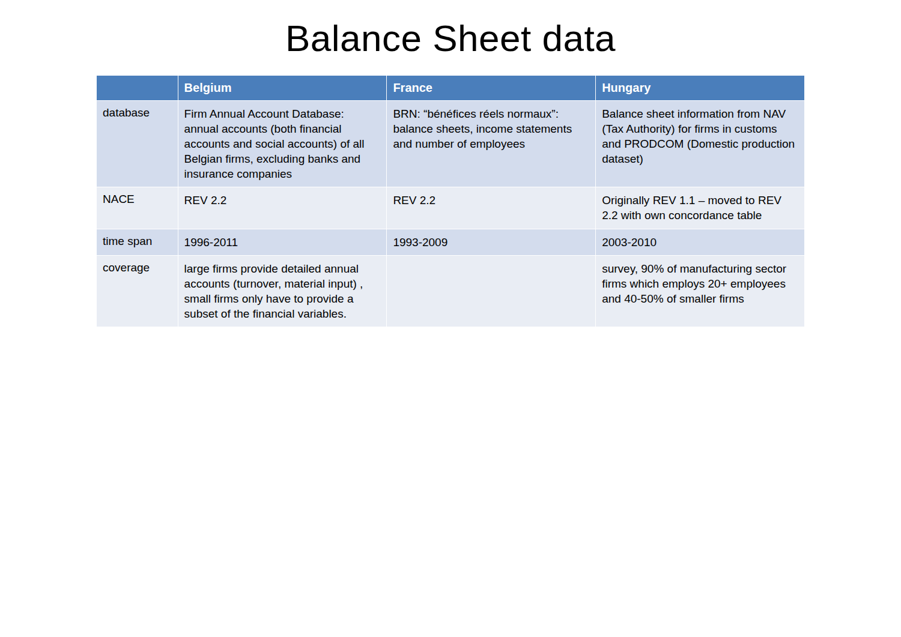Balance Sheet data
| | Belgium | France | Hungary |
| --- | --- | --- | --- |
| database | Firm Annual Account Database: annual accounts (both financial accounts and social accounts) of all Belgian firms, excluding banks and insurance companies | BRN: “bénéfices réels normaux”: balance sheets, income statements and number of employees | Balance sheet information from NAV (Tax Authority) for firms in customs and PRODCOM (Domestic production dataset) |
| NACE | REV 2.2 | REV 2.2 | Originally REV 1.1 – moved to REV 2.2 with own concordance table |
| time span | 1996-2011 | 1993-2009 | 2003-2010 |
| coverage | large firms provide detailed annual accounts (turnover, material input) , small firms only have to provide a subset of the financial variables. | | survey, 90% of manufacturing sector firms which employs 20+ employees and 40-50% of smaller firms |